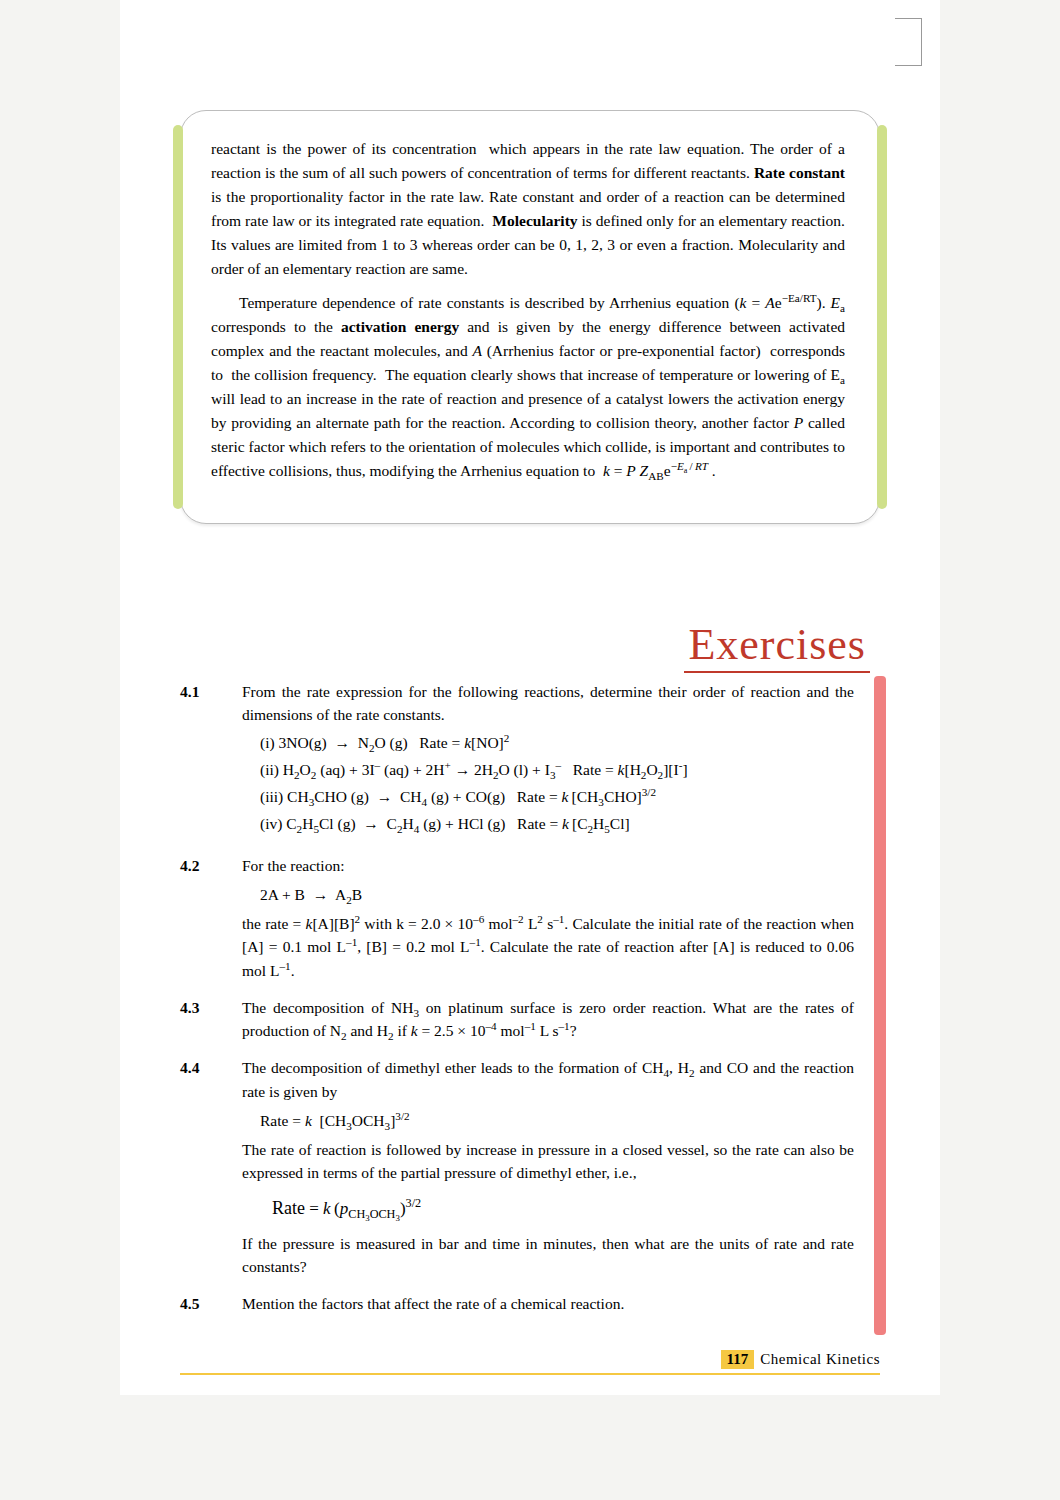reactant is the power of its concentration which appears in the rate law equation. The order of a reaction is the sum of all such powers of concentration of terms for different reactants. Rate constant is the proportionality factor in the rate law. Rate constant and order of a reaction can be determined from rate law or its integrated rate equation. Molecularity is defined only for an elementary reaction. Its values are limited from 1 to 3 whereas order can be 0, 1, 2, 3 or even a fraction. Molecularity and order of an elementary reaction are same.
Temperature dependence of rate constants is described by Arrhenius equation (k = Ae−Ea/RT). Ea corresponds to the activation energy and is given by the energy difference between activated complex and the reactant molecules, and A (Arrhenius factor or pre-exponential factor) corresponds to the collision frequency. The equation clearly shows that increase of temperature or lowering of Ea will lead to an increase in the rate of reaction and presence of a catalyst lowers the activation energy by providing an alternate path for the reaction. According to collision theory, another factor P called steric factor which refers to the orientation of molecules which collide, is important and contributes to effective collisions, thus, modifying the Arrhenius equation to k = P ZABe−Ea / RT .
Exercises
| 4.1 | From the rate expression for the following reactions, determine their order of reaction and the dimensions of the rate constants. (i) 3NO(g) → N 2 O (g) Rate = k [NO] 2 (ii) H 2 O 2 (aq) + 3I – (aq) + 2H + → 2H 2 O (l) + I 3 – Rate = k [H 2 O 2 ][I - ] (iii) CH 3 CHO (g) → CH 4 (g) + CO(g) Rate = k [CH 3 CHO] 3/2 (iv) C 2 H 5 Cl (g) → C 2 H 4 (g) + HCl (g) Rate = k [C 2 H 5 Cl] |
| 4.2 | For the reaction: 2A + B → A 2 B the rate = k [A][B] 2 with k = 2.0 × 10 –6 mol –2 L 2 s –1 . Calculate the initial rate of the reaction when [A] = 0.1 mol L –1 , [B] = 0.2 mol L –1 . Calculate the rate of reaction after [A] is reduced to 0.06 mol L –1 . |
| 4.3 | The decomposition of NH 3 on platinum surface is zero order reaction. What are the rates of production of N 2 and H 2 if k = 2.5 × 10 –4 mol –1 L s –1 ? |
| 4.4 | The decomposition of dimethyl ether leads to the formation of CH 4 , H 2 and CO and the reaction rate is given by Rate = k [CH 3 OCH 3 ] 3/2 The rate of reaction is followed by increase in pressure in a closed vessel, so the rate can also be expressed in terms of the partial pressure of dimethyl ether, i.e., Rate = k ( p CH 3 OCH 3 ) 3/2 If the pressure is measured in bar and time in minutes, then what are the units of rate and rate constants? |
| 4.5 | Mention the factors that affect the rate of a chemical reaction. |
117 Chemical Kinetics